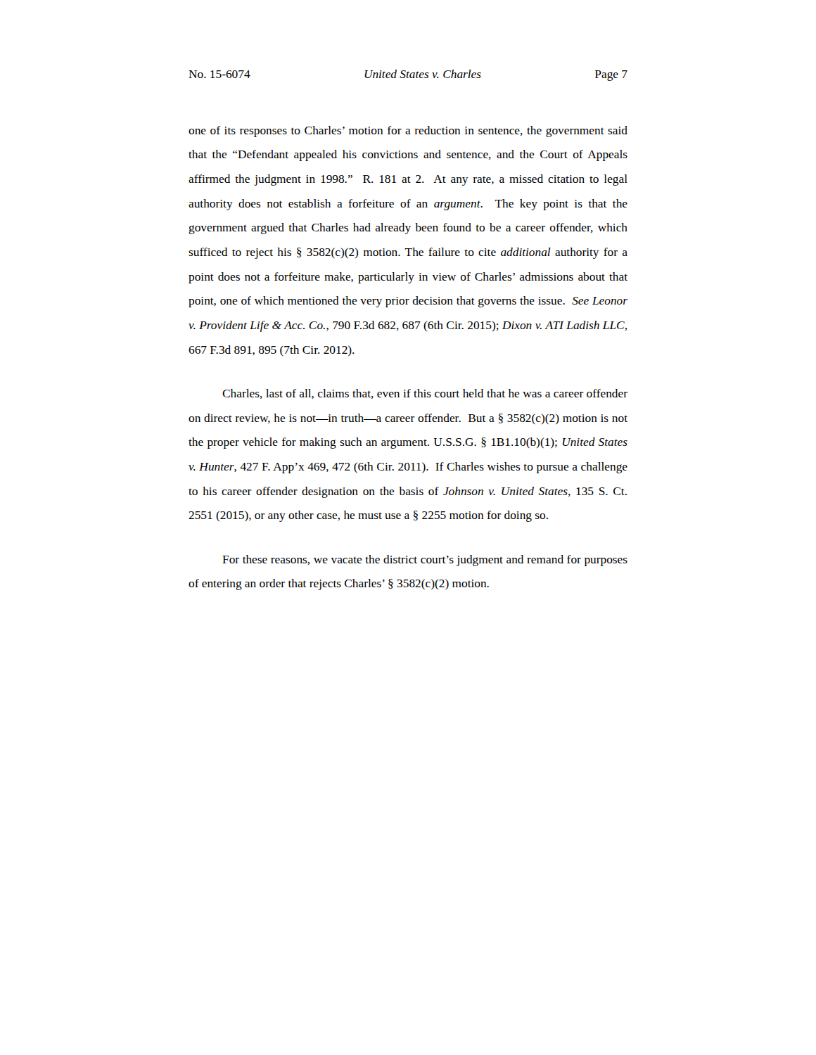No. 15-6074 United States v. Charles Page 7
one of its responses to Charles’ motion for a reduction in sentence, the government said that the “Defendant appealed his convictions and sentence, and the Court of Appeals affirmed the judgment in 1998.” R. 181 at 2. At any rate, a missed citation to legal authority does not establish a forfeiture of an argument. The key point is that the government argued that Charles had already been found to be a career offender, which sufficed to reject his § 3582(c)(2) motion. The failure to cite additional authority for a point does not a forfeiture make, particularly in view of Charles’ admissions about that point, one of which mentioned the very prior decision that governs the issue. See Leonor v. Provident Life & Acc. Co., 790 F.3d 682, 687 (6th Cir. 2015); Dixon v. ATI Ladish LLC, 667 F.3d 891, 895 (7th Cir. 2012).
Charles, last of all, claims that, even if this court held that he was a career offender on direct review, he is not—in truth—a career offender. But a § 3582(c)(2) motion is not the proper vehicle for making such an argument. U.S.S.G. § 1B1.10(b)(1); United States v. Hunter, 427 F. App’x 469, 472 (6th Cir. 2011). If Charles wishes to pursue a challenge to his career offender designation on the basis of Johnson v. United States, 135 S. Ct. 2551 (2015), or any other case, he must use a § 2255 motion for doing so.
For these reasons, we vacate the district court’s judgment and remand for purposes of entering an order that rejects Charles’ § 3582(c)(2) motion.